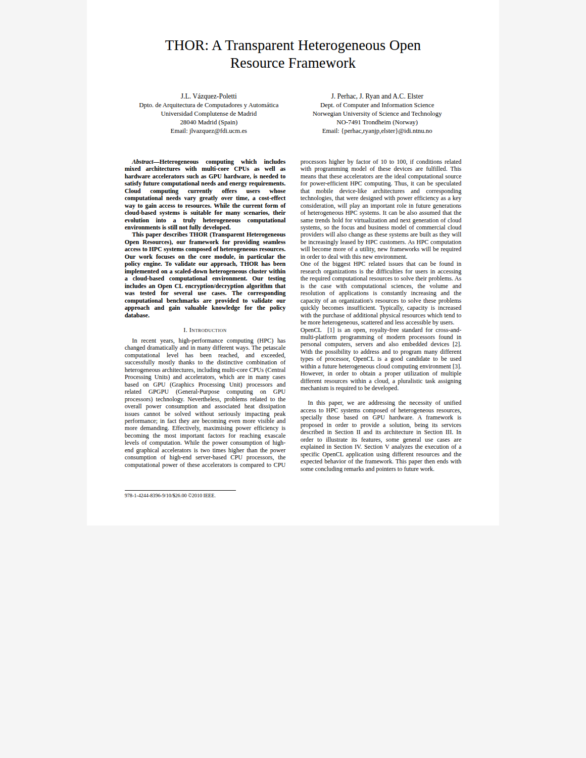THOR: A Transparent Heterogeneous Open
Resource Framework
J.L. Vázquez-Poletti Dpto. de Arquitectura de Computadores y Automática Universidad Complutense de Madrid 28040 Madrid (Spain) Email: jlvazquez@fdi.ucm.es
J. Perhac, J. Ryan and A.C. Elster Dept. of Computer and Information Science Norwegian University of Science and Technology NO-7491 Trondheim (Norway) Email: {perhac,ryanjp,elster}@idi.ntnu.no
Abstract—Heterogeneous computing which includes mixed architectures with multi-core CPUs as well as hardware accelerators such as GPU hardware, is needed to satisfy future computational needs and energy requirements. Cloud computing currently offers users whose computational needs vary greatly over time, a cost-effect way to gain access to resources. While the current form of cloud-based systems is suitable for many scenarios, their evolution into a truly heterogeneous computational environments is still not fully developed.
This paper describes THOR (Transparent Heterogeneous Open Resources), our framework for providing seamless access to HPC systems composed of heterogeneous resources. Our work focuses on the core module, in particular the policy engine. To validate our approach, THOR has been implemented on a scaled-down heterogeneous cluster within a cloud-based computational environment. Our testing includes an Open CL encryption/decryption algorithm that was tested for several use cases. The corresponding computational benchmarks are provided to validate our approach and gain valuable knowledge for the policy database.
I. Introduction
In recent years, high-performance computing (HPC) has changed dramatically and in many different ways. The petascale computational level has been reached, and exceeded, successfully mostly thanks to the distinctive combination of heterogeneous architectures, including multi-core CPUs (Central Processing Units) and accelerators, which are in many cases based on GPU (Graphics Processing Unit) processors and related GPGPU (General-Purpose computing on GPU processors) technology. Nevertheless, problems related to the overall power consumption and associated heat dissipation issues cannot be solved without seriously impacting peak performance; in fact they are becoming even more visible and more demanding. Effectively, maximising power efficiency is becoming the most important factors for reaching exascale levels of computation. While the power consumption of high-end graphical accelerators is two times higher than the power consumption of high-end server-based CPU processors, the computational power of these accelerators is compared to CPU processors higher by factor of 10 to 100, if conditions related with programming model of these devices are fulfilled. This means that these accelerators are the ideal computational source for power-efficient HPC computing. Thus, it can be speculated that mobile device-like architectures and corresponding technologies, that were designed with power efficiency as a key consideration, will play an important role in future generations of heterogeneous HPC systems. It can be also assumed that the same trends hold for virtualization and next generation of cloud systems, so the focus and business model of commercial cloud providers will also change as these systems are built as they will be increasingly leased by HPC customers. As HPC computation will become more of a utility, new frameworks will be required in order to deal with this new environment.
One of the biggest HPC related issues that can be found in research organizations is the difficulties for users in accessing the required computational resources to solve their problems. As is the case with computational sciences, the volume and resolution of applications is constantly increasing and the capacity of an organization's resources to solve these problems quickly becomes insufficient. Typically, capacity is increased with the purchase of additional physical resources which tend to be more heterogeneous, scattered and less accessible by users.
OpenCL [1] is an open, royalty-free standard for cross-and-multi-platform programming of modern processors found in personal computers, servers and also embedded devices [2]. With the possibility to address and to program many different types of processor, OpenCL is a good candidate to be used within a future heterogeneous cloud computing environment [3]. However, in order to obtain a proper utilization of multiple different resources within a cloud, a pluralistic task assigning mechanism is required to be developed.
In this paper, we are addressing the necessity of unified access to HPC systems composed of heterogeneous resources, specially those based on GPU hardware. A framework is proposed in order to provide a solution, being its services described in Section II and its architecture in Section III. In order to illustrate its features, some general use cases are explained in Section IV. Section V analyzes the execution of a specific OpenCL application using different resources and the expected behavior of the framework. This paper then ends with some concluding remarks and pointers to future work.
978-1-4244-8396-9/10/$26.00 ©2010 IEEE.